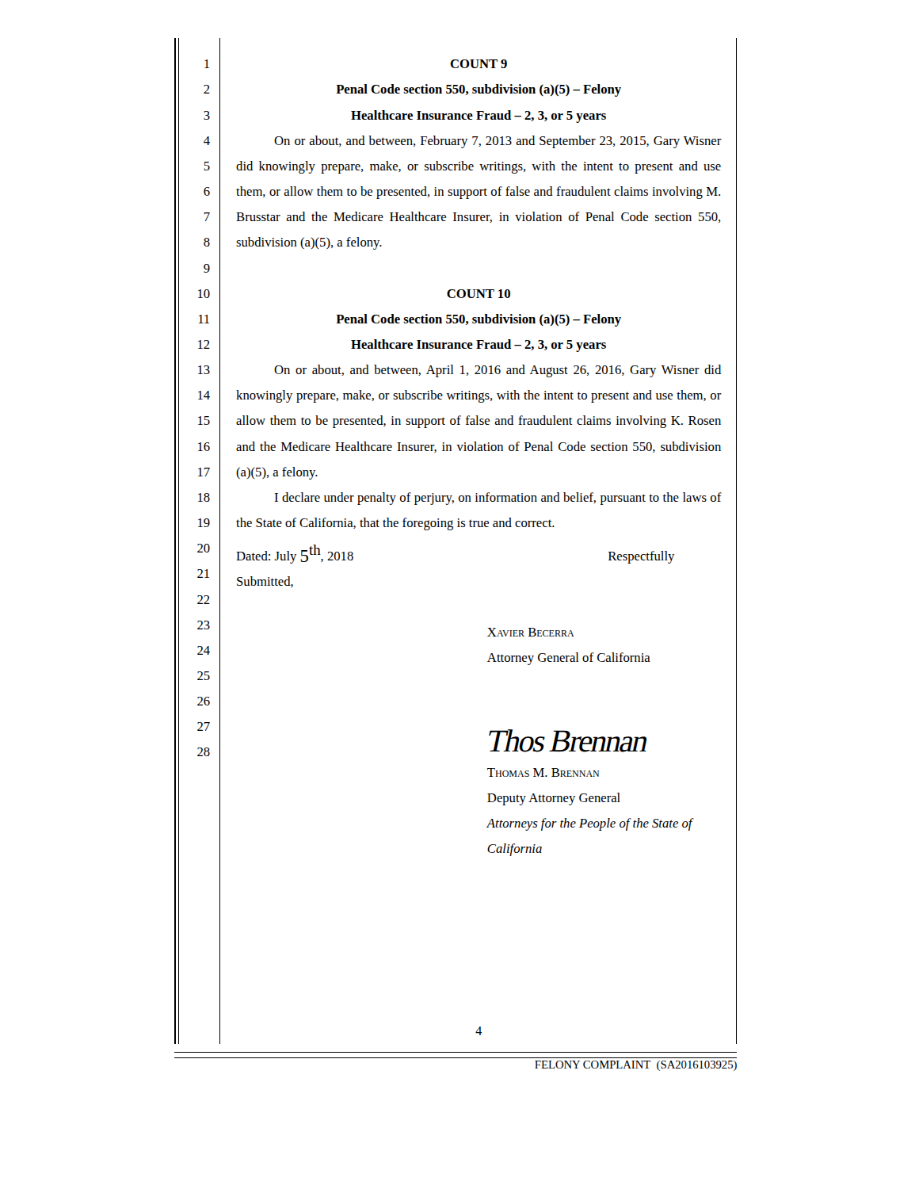1
2
3
4
5
6
7
8
9
10
11
12
13
14
15
16
17
18
19
20
21
22
23
24
25
26
27
28
COUNT 9
Penal Code section 550, subdivision (a)(5) – Felony
Healthcare Insurance Fraud – 2, 3, or 5 years
On or about, and between, February 7, 2013 and September 23, 2015, Gary Wisner did knowingly prepare, make, or subscribe writings, with the intent to present and use them, or allow them to be presented, in support of false and fraudulent claims involving M. Brusstar and the Medicare Healthcare Insurer, in violation of Penal Code section 550, subdivision (a)(5), a felony.
COUNT 10
Penal Code section 550, subdivision (a)(5) – Felony
Healthcare Insurance Fraud – 2, 3, or 5 years
On or about, and between, April 1, 2016 and August 26, 2016, Gary Wisner did knowingly prepare, make, or subscribe writings, with the intent to present and use them, or allow them to be presented, in support of false and fraudulent claims involving K. Rosen and the Medicare Healthcare Insurer, in violation of Penal Code section 550, subdivision (a)(5), a felony.
I declare under penalty of perjury, on information and belief, pursuant to the laws of the State of California, that the foregoing is true and correct.
Dated: July 5th, 2018 Respectfully Submitted,
Xavier Becerra
Attorney General of California
Thos Brennan
Thomas M. Brennan
Deputy Attorney General
Attorneys for the People of the State of California
4
FELONY COMPLAINT (SA2016103925)